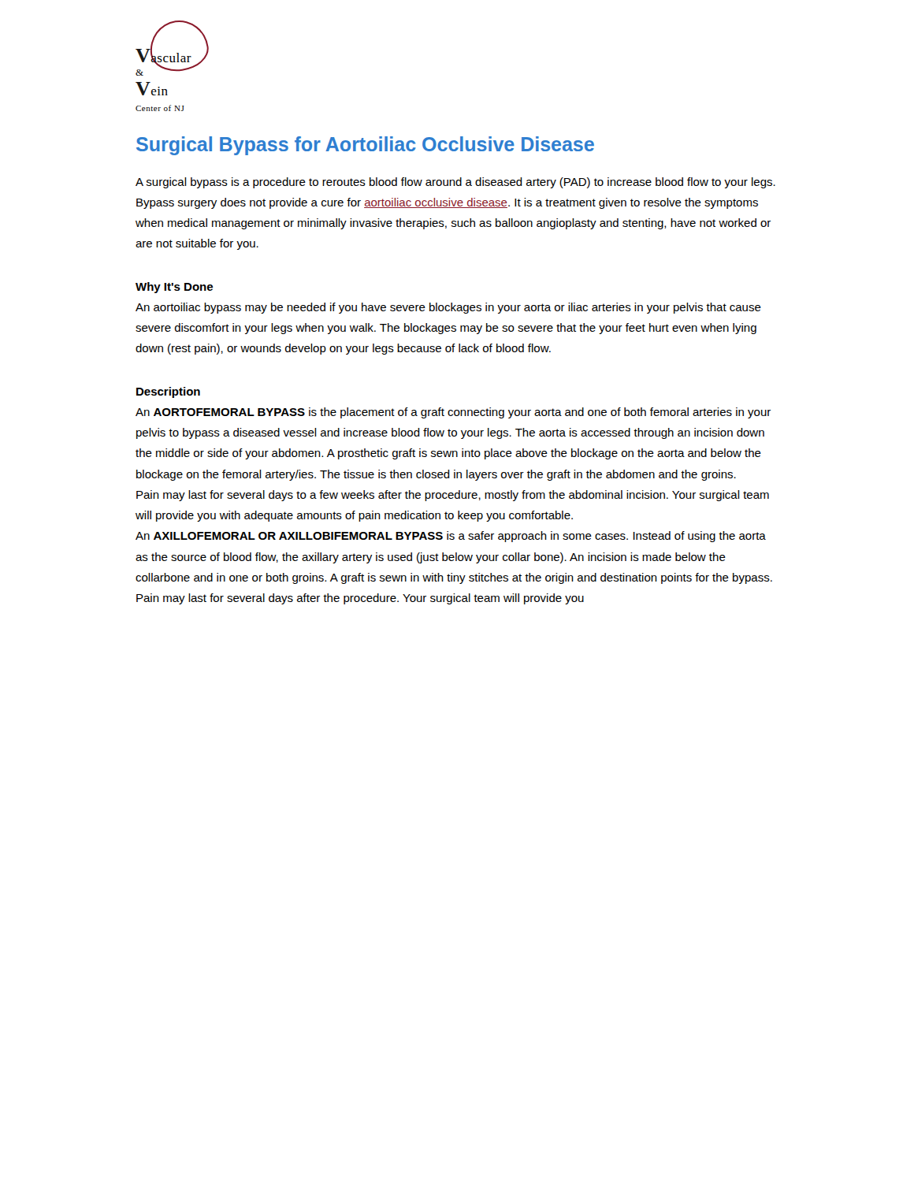Vascular & Vein Center of NJ
Surgical Bypass for Aortoiliac Occlusive Disease
A surgical bypass is a procedure to reroutes blood flow around a diseased artery (PAD) to increase blood flow to your legs. Bypass surgery does not provide a cure for aortoiliac occlusive disease. It is a treatment given to resolve the symptoms when medical management or minimally invasive therapies, such as balloon angioplasty and stenting, have not worked or are not suitable for you.
Why It's Done
An aortoiliac bypass may be needed if you have severe blockages in your aorta or iliac arteries in your pelvis that cause severe discomfort in your legs when you walk. The blockages may be so severe that the your feet hurt even when lying down (rest pain), or wounds develop on your legs because of lack of blood flow.
Description
An AORTOFEMORAL BYPASS is the placement of a graft connecting your aorta and one of both femoral arteries in your pelvis to bypass a diseased vessel and increase blood flow to your legs. The aorta is accessed through an incision down the middle or side of your abdomen. A prosthetic graft is sewn into place above the blockage on the aorta and below the blockage on the femoral artery/ies. The tissue is then closed in layers over the graft in the abdomen and the groins.
Pain may last for several days to a few weeks after the procedure, mostly from the abdominal incision. Your surgical team will provide you with adequate amounts of pain medication to keep you comfortable.
An AXILLOFEMORAL OR AXILLOBIFEMORAL BYPASS is a safer approach in some cases. Instead of using the aorta as the source of blood flow, the axillary artery is used (just below your collar bone). An incision is made below the collarbone and in one or both groins. A graft is sewn in with tiny stitches at the origin and destination points for the bypass.
Pain may last for several days after the procedure. Your surgical team will provide you